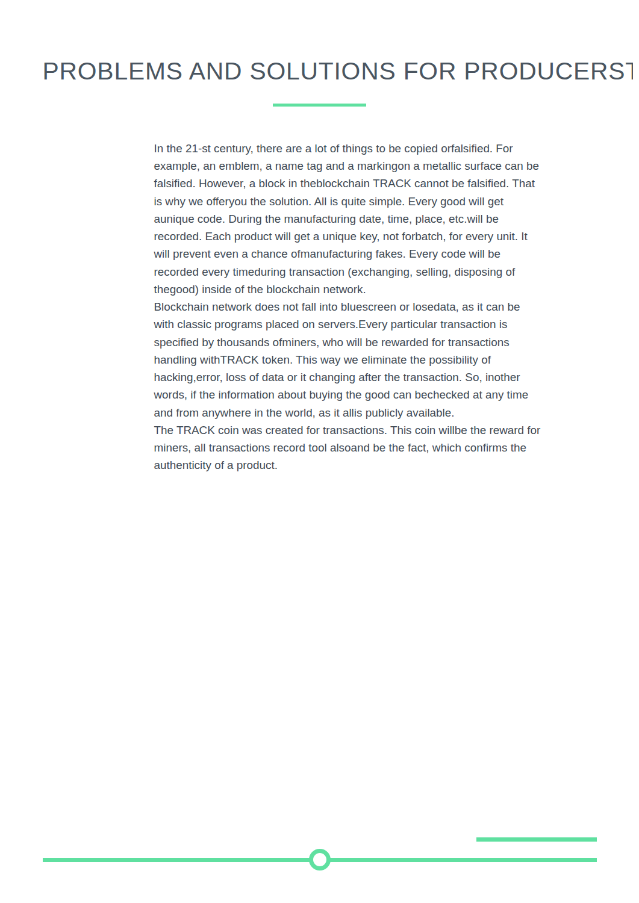PROBLEMS AND SOLUTIONS FOR PRODUCERST
In the 21-st century, there are a lot of things to be copied orfalsified. For example, an emblem, a name tag and a markingon a metallic surface can be falsified. However, a block in theblockchain TRACK cannot be falsified. That is why we offeryou the solution. All is quite simple. Every good will get aunique code. During the manufacturing date, time, place, etc.will be recorded. Each product will get a unique key, not forbatch, for every unit. It will prevent even a chance ofmanufacturing fakes. Every code will be recorded every timeduring transaction (exchanging, selling, disposing of thegood) inside of the blockchain network.
Blockchain network does not fall into bluescreen or losedata, as it can be with classic programs placed on servers.Every particular transaction is specified by thousands ofminers, who will be rewarded for transactions handling withTRACK token. This way we eliminate the possibility of hacking,error, loss of data or it changing after the transaction. So, inother words, if the information about buying the good can bechecked at any time and from anywhere in the world, as it allis publicly available.
The TRACK coin was created for transactions. This coin willbe the reward for miners, all transactions record tool alsoand be the fact, which confirms the authenticity of a product.